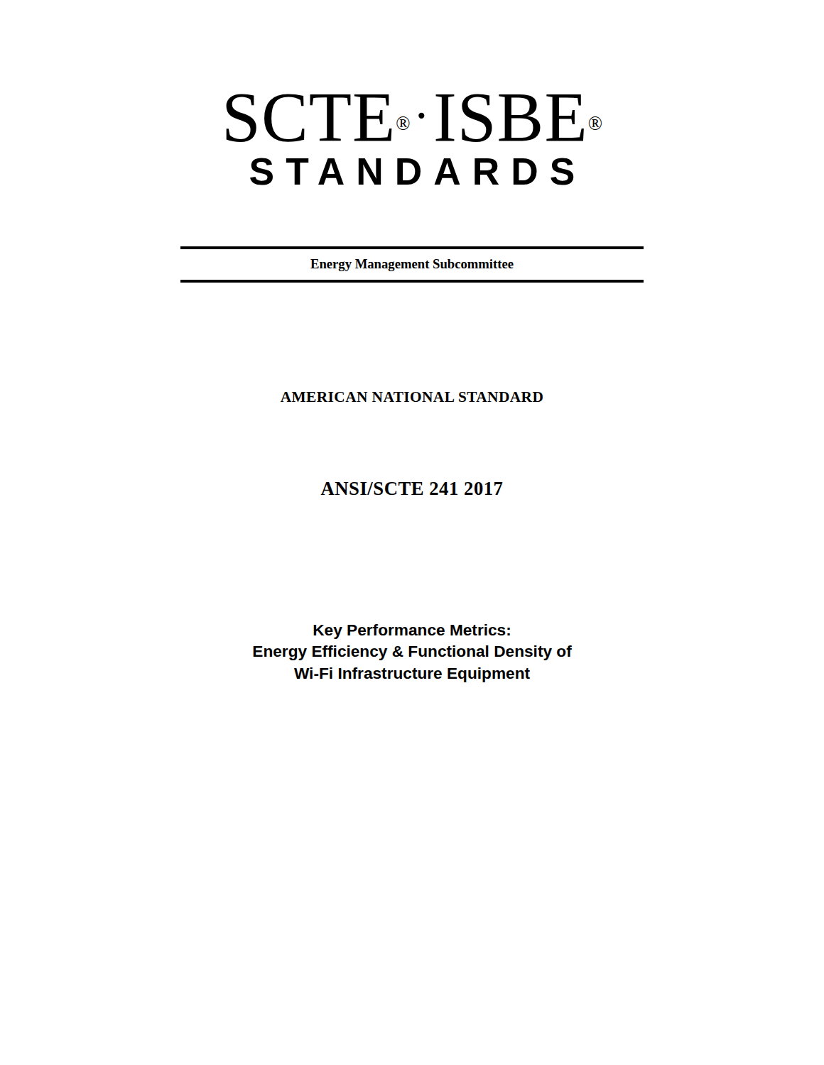SCTE®·ISBE®
STANDARDS
Energy Management Subcommittee
AMERICAN NATIONAL STANDARD
ANSI/SCTE 241 2017
Key Performance Metrics:
Energy Efficiency & Functional Density of
Wi-Fi Infrastructure Equipment